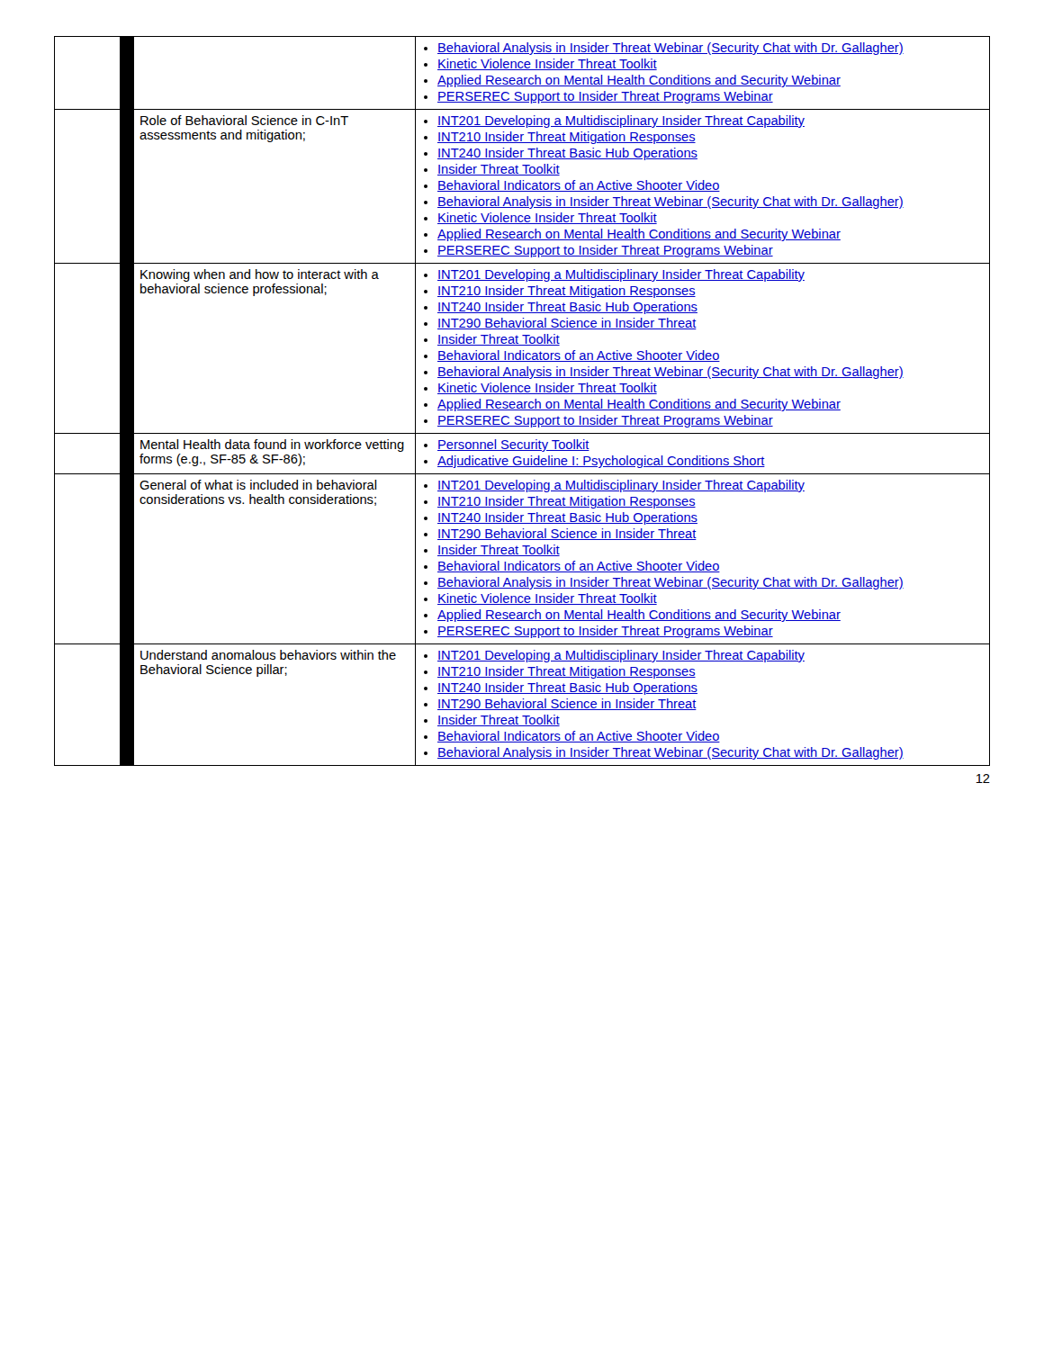| | | | Behavioral Analysis in Insider Threat Webinar (Security Chat with Dr. Gallagher) Kinetic Violence Insider Threat Toolkit Applied Research on Mental Health Conditions and Security Webinar PERSEREC Support to Insider Threat Programs Webinar |
| | | Role of Behavioral Science in C-InT assessments and mitigation; | INT201 Developing a Multidisciplinary Insider Threat Capability INT210 Insider Threat Mitigation Responses INT240 Insider Threat Basic Hub Operations Insider Threat Toolkit Behavioral Indicators of an Active Shooter Video Behavioral Analysis in Insider Threat Webinar (Security Chat with Dr. Gallagher) Kinetic Violence Insider Threat Toolkit Applied Research on Mental Health Conditions and Security Webinar PERSEREC Support to Insider Threat Programs Webinar |
| | | Knowing when and how to interact with a behavioral science professional; | INT201 Developing a Multidisciplinary Insider Threat Capability INT210 Insider Threat Mitigation Responses INT240 Insider Threat Basic Hub Operations INT290 Behavioral Science in Insider Threat Insider Threat Toolkit Behavioral Indicators of an Active Shooter Video Behavioral Analysis in Insider Threat Webinar (Security Chat with Dr. Gallagher) Kinetic Violence Insider Threat Toolkit Applied Research on Mental Health Conditions and Security Webinar PERSEREC Support to Insider Threat Programs Webinar |
| | | Mental Health data found in workforce vetting forms (e.g., SF-85 & SF-86); | Personnel Security Toolkit Adjudicative Guideline I: Psychological Conditions Short |
| | | General of what is included in behavioral considerations vs. health considerations; | INT201 Developing a Multidisciplinary Insider Threat Capability INT210 Insider Threat Mitigation Responses INT240 Insider Threat Basic Hub Operations INT290 Behavioral Science in Insider Threat Insider Threat Toolkit Behavioral Indicators of an Active Shooter Video Behavioral Analysis in Insider Threat Webinar (Security Chat with Dr. Gallagher) Kinetic Violence Insider Threat Toolkit Applied Research on Mental Health Conditions and Security Webinar PERSEREC Support to Insider Threat Programs Webinar |
| | | Understand anomalous behaviors within the Behavioral Science pillar; | INT201 Developing a Multidisciplinary Insider Threat Capability INT210 Insider Threat Mitigation Responses INT240 Insider Threat Basic Hub Operations INT290 Behavioral Science in Insider Threat Insider Threat Toolkit Behavioral Indicators of an Active Shooter Video Behavioral Analysis in Insider Threat Webinar (Security Chat with Dr. Gallagher) |
12